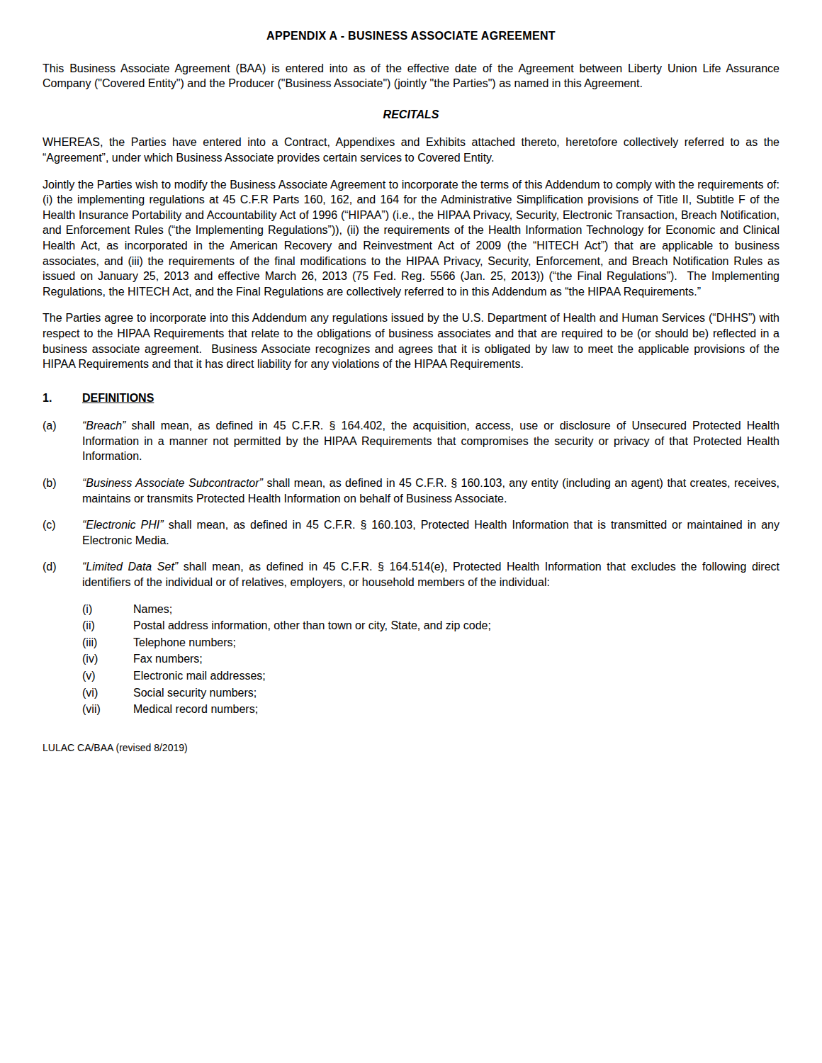APPENDIX A - BUSINESS ASSOCIATE AGREEMENT
This Business Associate Agreement (BAA) is entered into as of the effective date of the Agreement between Liberty Union Life Assurance Company ("Covered Entity") and the Producer ("Business Associate") (jointly "the Parties") as named in this Agreement.
RECITALS
WHEREAS, the Parties have entered into a Contract, Appendixes and Exhibits attached thereto, heretofore collectively referred to as the “Agreement”, under which Business Associate provides certain services to Covered Entity.
Jointly the Parties wish to modify the Business Associate Agreement to incorporate the terms of this Addendum to comply with the requirements of: (i) the implementing regulations at 45 C.F.R Parts 160, 162, and 164 for the Administrative Simplification provisions of Title II, Subtitle F of the Health Insurance Portability and Accountability Act of 1996 (“HIPAA”) (i.e., the HIPAA Privacy, Security, Electronic Transaction, Breach Notification, and Enforcement Rules (“the Implementing Regulations”)), (ii) the requirements of the Health Information Technology for Economic and Clinical Health Act, as incorporated in the American Recovery and Reinvestment Act of 2009 (the “HITECH Act”) that are applicable to business associates, and (iii) the requirements of the final modifications to the HIPAA Privacy, Security, Enforcement, and Breach Notification Rules as issued on January 25, 2013 and effective March 26, 2013 (75 Fed. Reg. 5566 (Jan. 25, 2013)) (“the Final Regulations”). The Implementing Regulations, the HITECH Act, and the Final Regulations are collectively referred to in this Addendum as “the HIPAA Requirements.”
The Parties agree to incorporate into this Addendum any regulations issued by the U.S. Department of Health and Human Services (“DHHS”) with respect to the HIPAA Requirements that relate to the obligations of business associates and that are required to be (or should be) reflected in a business associate agreement. Business Associate recognizes and agrees that it is obligated by law to meet the applicable provisions of the HIPAA Requirements and that it has direct liability for any violations of the HIPAA Requirements.
1. DEFINITIONS
(a) “Breach” shall mean, as defined in 45 C.F.R. § 164.402, the acquisition, access, use or disclosure of Unsecured Protected Health Information in a manner not permitted by the HIPAA Requirements that compromises the security or privacy of that Protected Health Information.
(b) “Business Associate Subcontractor” shall mean, as defined in 45 C.F.R. § 160.103, any entity (including an agent) that creates, receives, maintains or transmits Protected Health Information on behalf of Business Associate.
(c) “Electronic PHI” shall mean, as defined in 45 C.F.R. § 160.103, Protected Health Information that is transmitted or maintained in any Electronic Media.
(d) “Limited Data Set” shall mean, as defined in 45 C.F.R. § 164.514(e), Protected Health Information that excludes the following direct identifiers of the individual or of relatives, employers, or household members of the individual:
(i) Names;
(ii) Postal address information, other than town or city, State, and zip code;
(iii) Telephone numbers;
(iv) Fax numbers;
(v) Electronic mail addresses;
(vi) Social security numbers;
(vii) Medical record numbers;
LULAC CA/BAA (revised 8/2019)